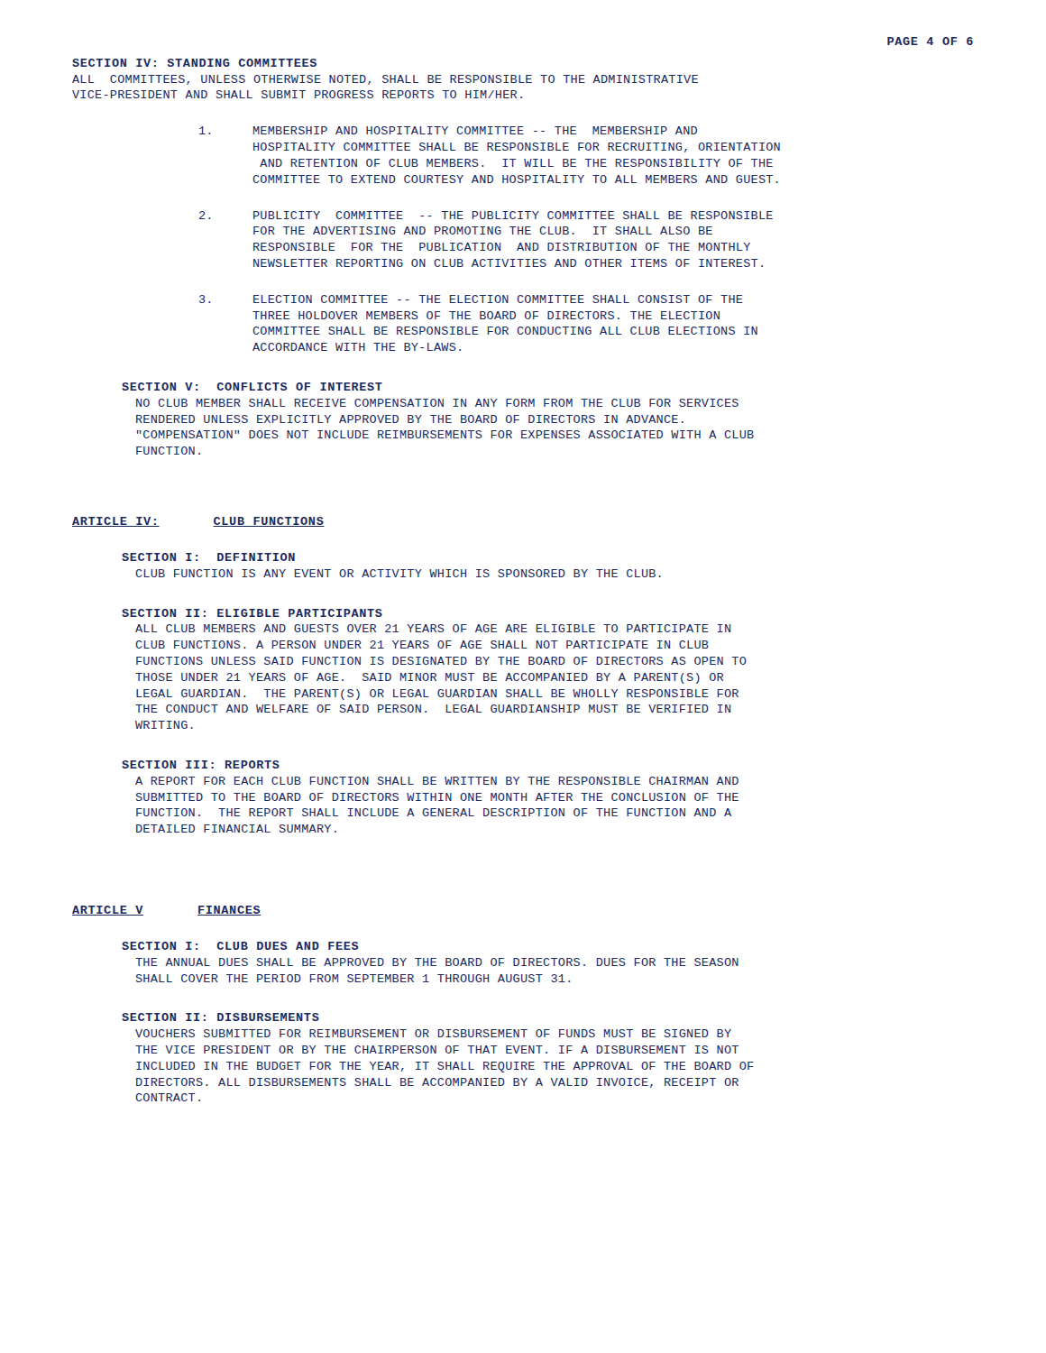PAGE 4 OF 6
SECTION IV: STANDING COMMITTEES
ALL COMMITTEES, UNLESS OTHERWISE NOTED, SHALL BE RESPONSIBLE TO THE ADMINISTRATIVE
VICE-PRESIDENT AND SHALL SUBMIT PROGRESS REPORTS TO HIM/HER.
1. MEMBERSHIP AND HOSPITALITY COMMITTEE -- THE MEMBERSHIP AND
HOSPITALITY COMMITTEE SHALL BE RESPONSIBLE FOR RECRUITING, ORIENTATION
AND RETENTION OF CLUB MEMBERS. IT WILL BE THE RESPONSIBILITY OF THE
COMMITTEE TO EXTEND COURTESY AND HOSPITALITY TO ALL MEMBERS AND GUEST.
2. PUBLICITY COMMITTEE -- THE PUBLICITY COMMITTEE SHALL BE RESPONSIBLE
FOR THE ADVERTISING AND PROMOTING THE CLUB. IT SHALL ALSO BE
RESPONSIBLE FOR THE PUBLICATION AND DISTRIBUTION OF THE MONTHLY
NEWSLETTER REPORTING ON CLUB ACTIVITIES AND OTHER ITEMS OF INTEREST.
3. ELECTION COMMITTEE -- THE ELECTION COMMITTEE SHALL CONSIST OF THE
THREE HOLDOVER MEMBERS OF THE BOARD OF DIRECTORS. THE ELECTION
COMMITTEE SHALL BE RESPONSIBLE FOR CONDUCTING ALL CLUB ELECTIONS IN
ACCORDANCE WITH THE BY-LAWS.
SECTION V: CONFLICTS OF INTEREST
NO CLUB MEMBER SHALL RECEIVE COMPENSATION IN ANY FORM FROM THE CLUB FOR SERVICES
RENDERED UNLESS EXPLICITLY APPROVED BY THE BOARD OF DIRECTORS IN ADVANCE.
"COMPENSATION" DOES NOT INCLUDE REIMBURSEMENTS FOR EXPENSES ASSOCIATED WITH A CLUB
FUNCTION.
ARTICLE IV: CLUB FUNCTIONS
SECTION I: DEFINITION
CLUB FUNCTION IS ANY EVENT OR ACTIVITY WHICH IS SPONSORED BY THE CLUB.
SECTION II: ELIGIBLE PARTICIPANTS
ALL CLUB MEMBERS AND GUESTS OVER 21 YEARS OF AGE ARE ELIGIBLE TO PARTICIPATE IN
CLUB FUNCTIONS. A PERSON UNDER 21 YEARS OF AGE SHALL NOT PARTICIPATE IN CLUB
FUNCTIONS UNLESS SAID FUNCTION IS DESIGNATED BY THE BOARD OF DIRECTORS AS OPEN TO
THOSE UNDER 21 YEARS OF AGE. SAID MINOR MUST BE ACCOMPANIED BY A PARENT(S) OR
LEGAL GUARDIAN. THE PARENT(S) OR LEGAL GUARDIAN SHALL BE WHOLLY RESPONSIBLE FOR
THE CONDUCT AND WELFARE OF SAID PERSON. LEGAL GUARDIANSHIP MUST BE VERIFIED IN
WRITING.
SECTION III: REPORTS
A REPORT FOR EACH CLUB FUNCTION SHALL BE WRITTEN BY THE RESPONSIBLE CHAIRMAN AND
SUBMITTED TO THE BOARD OF DIRECTORS WITHIN ONE MONTH AFTER THE CONCLUSION OF THE
FUNCTION. THE REPORT SHALL INCLUDE A GENERAL DESCRIPTION OF THE FUNCTION AND A
DETAILED FINANCIAL SUMMARY.
ARTICLE V FINANCES
SECTION I: CLUB DUES AND FEES
THE ANNUAL DUES SHALL BE APPROVED BY THE BOARD OF DIRECTORS. DUES FOR THE SEASON
SHALL COVER THE PERIOD FROM SEPTEMBER 1 THROUGH AUGUST 31.
SECTION II: DISBURSEMENTS
VOUCHERS SUBMITTED FOR REIMBURSEMENT OR DISBURSEMENT OF FUNDS MUST BE SIGNED BY
THE VICE PRESIDENT OR BY THE CHAIRPERSON OF THAT EVENT. IF A DISBURSEMENT IS NOT
INCLUDED IN THE BUDGET FOR THE YEAR, IT SHALL REQUIRE THE APPROVAL OF THE BOARD OF
DIRECTORS. ALL DISBURSEMENTS SHALL BE ACCOMPANIED BY A VALID INVOICE, RECEIPT OR
CONTRACT.